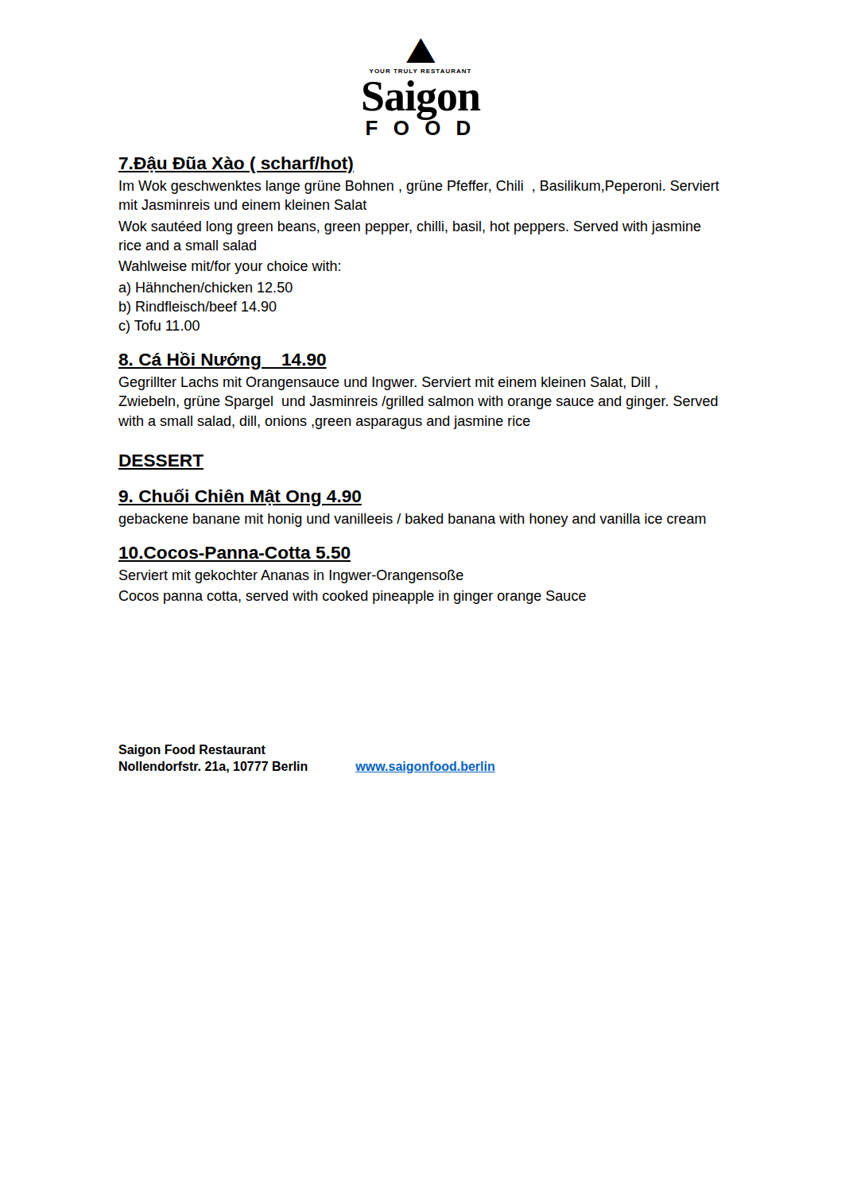⛰
Your truly restaurant
Saigon
F O O D
7.Đậu Đũa Xào ( scharf/hot)
Im Wok geschwenktes lange grüne Bohnen , grüne Pfeffer, Chili , Basilikum,Peperoni. Serviert mit Jasminreis und einem kleinen Salat
Wok sautéed long green beans, green pepper, chilli, basil, hot peppers. Served with jasmine rice and a small salad
Wahlweise mit/for your choice with:
a) Hähnchen/chicken 12.50
b) Rindfleisch/beef 14.90
c) Tofu 11.00
8. Cá Hồi Nướng 14.90
Gegrillter Lachs mit Orangensauce und Ingwer. Serviert mit einem kleinen Salat, Dill , Zwiebeln, grüne Spargel und Jasminreis /grilled salmon with orange sauce and ginger. Served with a small salad, dill, onions ,green asparagus and jasmine rice
DESSERT
9. Chuối Chiên Mật Ong 4.90
gebackene banane mit honig und vanilleeis / baked banana with honey and vanilla ice cream
10.Cocos-Panna-Cotta 5.50
Serviert mit gekochter Ananas in Ingwer-Orangensoße
Cocos panna cotta, served with cooked pineapple in ginger orange Sauce
Saigon Food Restaurant
Nollendorfstr. 21a, 10777 Berlin www.saigonfood.berlin